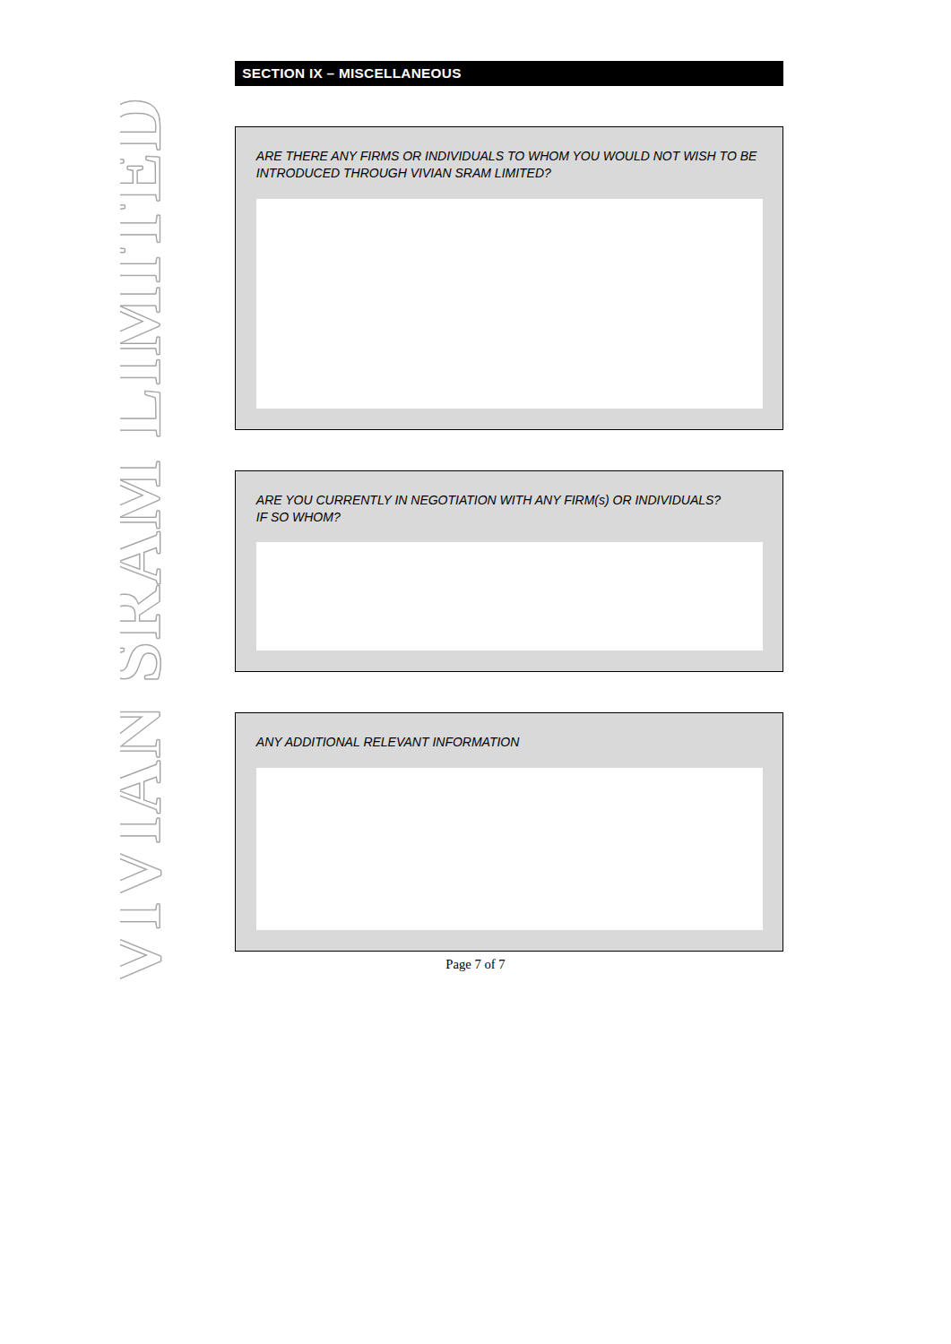VIVIAN SRAM LIMITED
SECTION IX – MISCELLANEOUS
ARE THERE ANY FIRMS OR INDIVIDUALS TO WHOM YOU WOULD NOT WISH TO BE INTRODUCED THROUGH VIVIAN SRAM LIMITED?
ARE YOU CURRENTLY IN NEGOTIATION WITH ANY FIRM(s) OR INDIVIDUALS?
IF SO WHOM?
ANY ADDITIONAL RELEVANT INFORMATION
Page 7 of 7